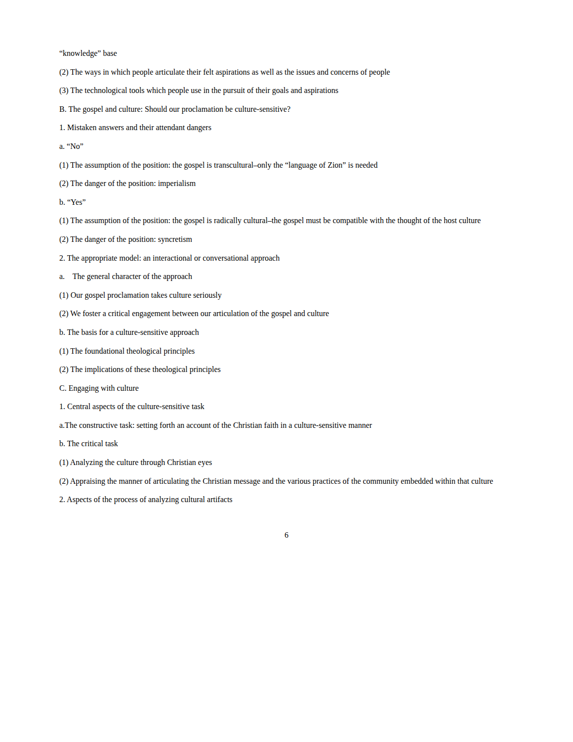“knowledge” base
(2) The ways in which people articulate their felt aspirations as well as the issues and concerns of people
(3) The technological tools which people use in the pursuit of their goals and aspirations
B. The gospel and culture: Should our proclamation be culture-sensitive?
1. Mistaken answers and their attendant dangers
a. “No”
(1) The assumption of the position: the gospel is transcultural–only the “language of Zion” is needed
(2) The danger of the position: imperialism
b. “Yes”
(1) The assumption of the position: the gospel is radically cultural–the gospel must be compatible with the thought of the host culture
(2) The danger of the position: syncretism
2. The appropriate model: an interactional or conversational approach
a. The general character of the approach
(1) Our gospel proclamation takes culture seriously
(2) We foster a critical engagement between our articulation of the gospel and culture
b. The basis for a culture-sensitive approach
(1) The foundational theological principles
(2) The implications of these theological principles
C. Engaging with culture
1. Central aspects of the culture-sensitive task
a.The constructive task: setting forth an account of the Christian faith in a culture-sensitive manner
b. The critical task
(1) Analyzing the culture through Christian eyes
(2) Appraising the manner of articulating the Christian message and the various practices of the community embedded within that culture
2. Aspects of the process of analyzing cultural artifacts
6